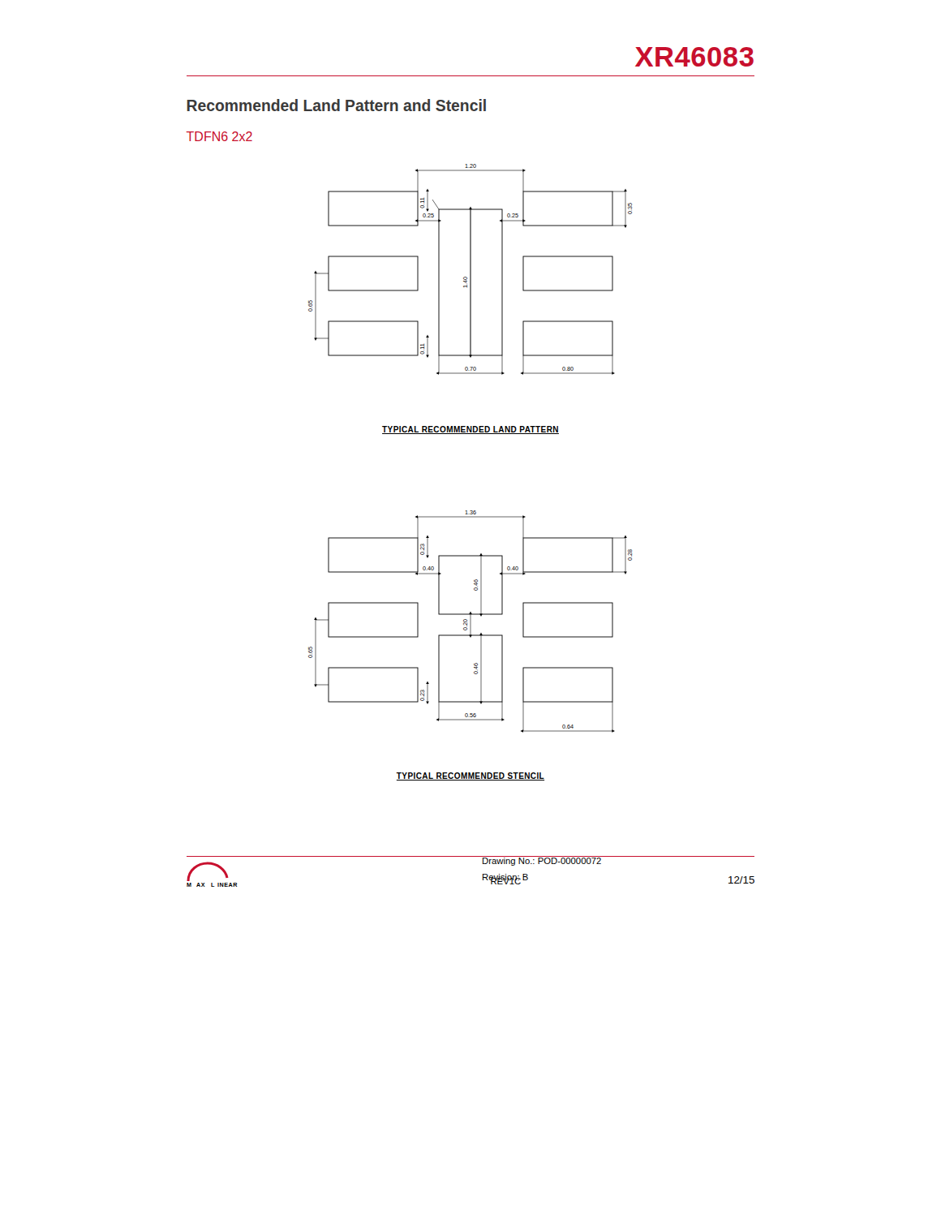XR46083
Recommended Land Pattern and Stencil
TDFN6 2x2
1.20 0.11 0.25 0.25 1.40 0.65 0.35 0.11 0.70 0.80
TYPICAL RECOMMENDED LAND PATTERN
1.36 0.23 0.40 0.40 0.46 0.20 0.46 0.23 0.65 0.28 0.56 0.64
TYPICAL RECOMMENDED STENCIL
Drawing No.: POD-00000072
Revision: B
M AX L INEAR
REV1C
12/15